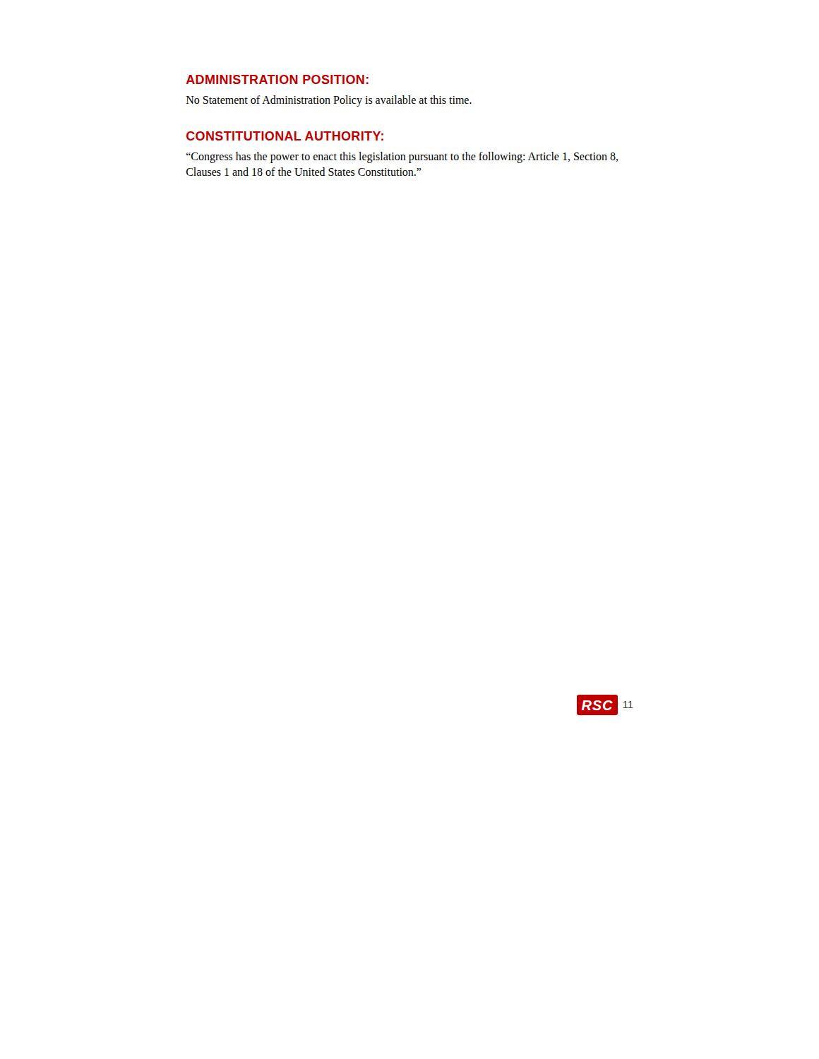Administration Position:
No Statement of Administration Policy is available at this time.
Constitutional Authority:
“Congress has the power to enact this legislation pursuant to the following: Article 1, Section 8, Clauses 1 and 18 of the United States Constitution.”
RSC 11